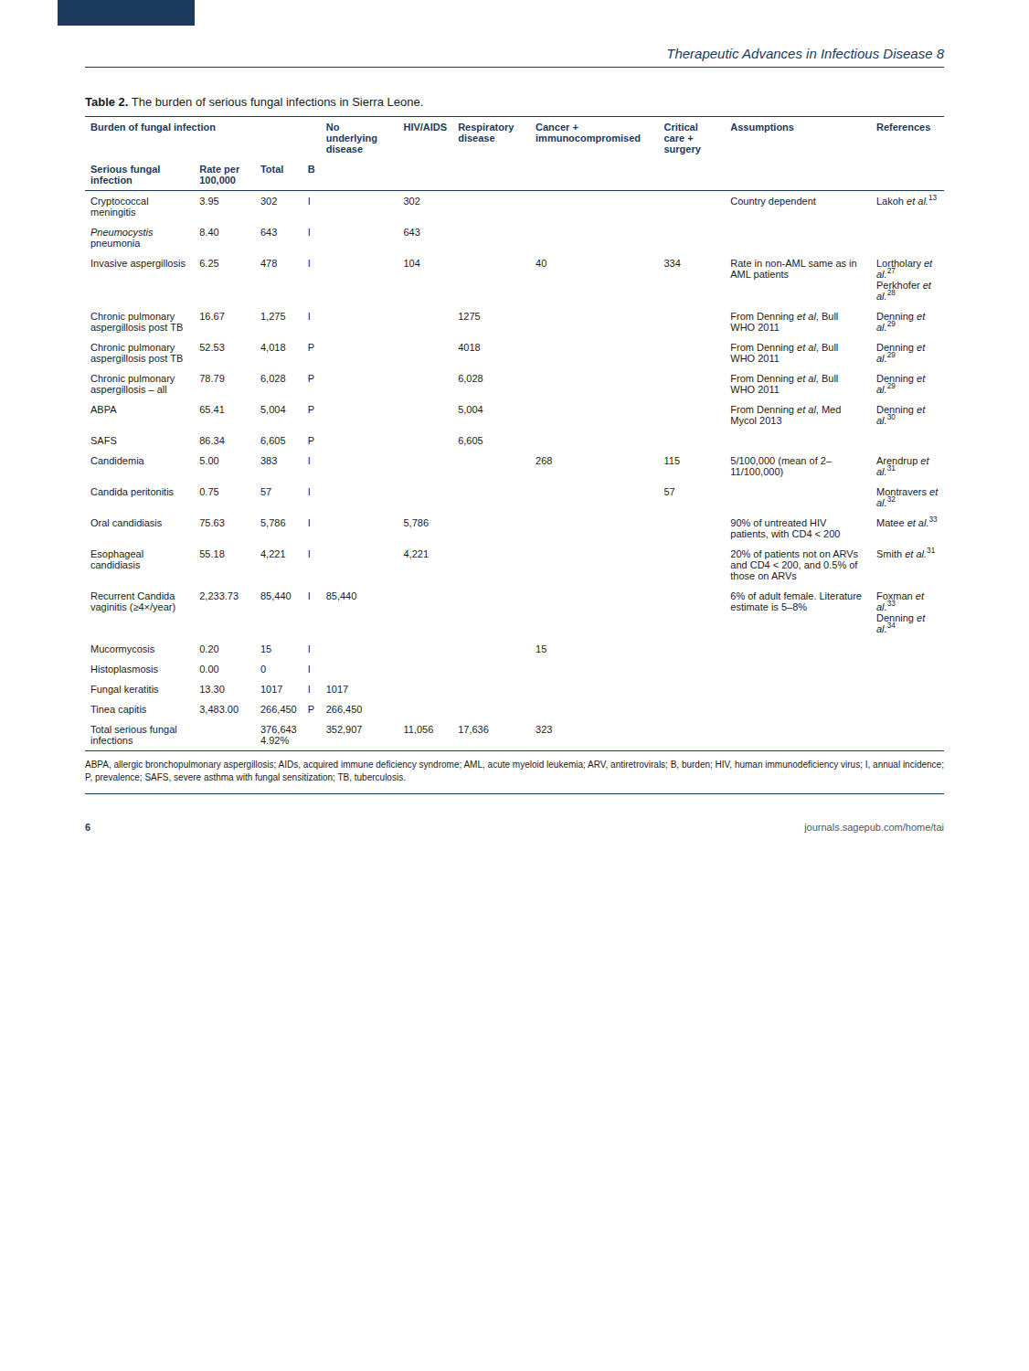Therapeutic Advances in Infectious Disease 8
Table 2. The burden of serious fungal infections in Sierra Leone.
| Burden of fungal infection | No underlying disease | HIV/AIDS | Respiratory disease | Cancer + immunocompromised | Critical care + surgery | Assumptions | References |
| --- | --- | --- | --- | --- | --- | --- | --- |
| Serious fungal infection | Rate per 100,000 | Total | B | | | | | | | |
| Cryptococcal meningitis | 3.95 | 302 | I | | 302 | | | | Country dependent | Lakoh et al. 13 |
| Pneumocystis pneumonia | 8.40 | 643 | I | | 643 | | | | | |
| Invasive aspergillosis | 6.25 | 478 | I | | 104 | | 40 | 334 | Rate in non-AML same as in AML patients | Lortholary et al. 27 Perkhofer et al. 28 |
| Chronic pulmonary aspergillosis post TB | 16.67 | 1,275 | I | | | 1275 | | | From Denning et al , Bull WHO 2011 | Denning et al. 29 |
| Chronic pulmonary aspergillosis post TB | 52.53 | 4,018 | P | | | 4018 | | | From Denning et al , Bull WHO 2011 | Denning et al. 29 |
| Chronic pulmonary aspergillosis – all | 78.79 | 6,028 | P | | | 6,028 | | | From Denning et al , Bull WHO 2011 | Denning et al. 29 |
| ABPA | 65.41 | 5,004 | P | | | 5,004 | | | From Denning et al , Med Mycol 2013 | Denning et al. 30 |
| SAFS | 86.34 | 6,605 | P | | | 6,605 | | | | |
| Candidemia | 5.00 | 383 | I | | | | 268 | 115 | 5/100,000 (mean of 2–11/100,000) | Arendrup et al. 31 |
| Candida peritonitis | 0.75 | 57 | I | | | | | 57 | | Montravers et al. 32 |
| Oral candidiasis | 75.63 | 5,786 | I | | 5,786 | | | | 90% of untreated HIV patients, with CD4 < 200 | Matee et al. 33 |
| Esophageal candidiasis | 55.18 | 4,221 | I | | 4,221 | | | | 20% of patients not on ARVs and CD4 < 200, and 0.5% of those on ARVs | Smith et al. 31 |
| Recurrent Candida vaginitis (≥4×/year) | 2,233.73 | 85,440 | I | 85,440 | | | | | 6% of adult female. Literature estimate is 5–8% | Foxman et al. 33 Denning et al. 34 |
| Mucormycosis | 0.20 | 15 | I | | | | 15 | | | |
| Histoplasmosis | 0.00 | 0 | I | | | | | | | |
| Fungal keratitis | 13.30 | 1017 | I | 1017 | | | | | | |
| Tinea capitis | 3,483.00 | 266,450 | P | 266,450 | | | | | | |
| Total serious fungal infections | | 376,643 4.92% | | 352,907 | 11,056 | 17,636 | 323 | | | |
ABPA, allergic bronchopulmonary aspergillosis; AIDs, acquired immune deficiency syndrome; AML, acute myeloid leukemia; ARV, antiretrovirals; B, burden; HIV, human immunodeficiency virus; I, annual incidence; P, prevalence; SAFS, severe asthma with fungal sensitization; TB, tuberculosis.
6 journals.sagepub.com/home/tai